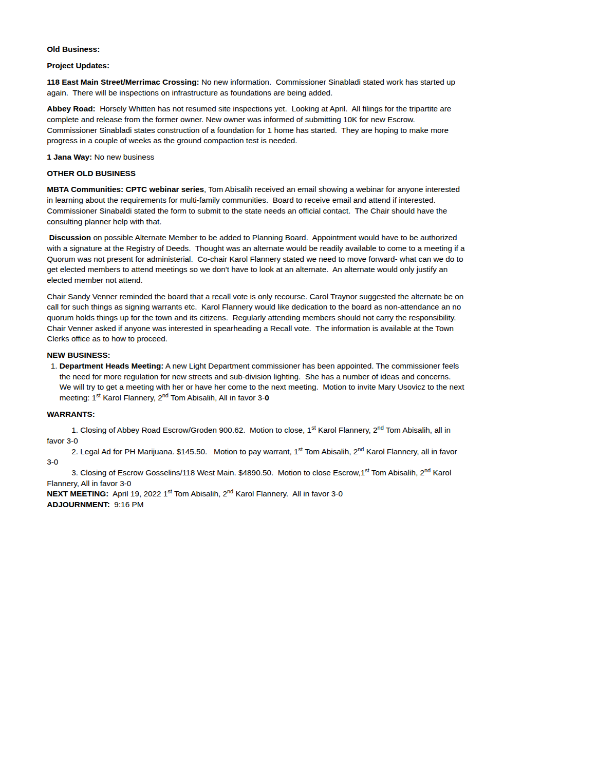Old Business:
Project Updates:
118 East Main Street/Merrimac Crossing: No new information. Commissioner Sinabladi stated work has started up again. There will be inspections on infrastructure as foundations are being added.
Abbey Road: Horsely Whitten has not resumed site inspections yet. Looking at April. All filings for the tripartite are complete and release from the former owner. New owner was informed of submitting 10K for new Escrow. Commissioner Sinabladi states construction of a foundation for 1 home has started. They are hoping to make more progress in a couple of weeks as the ground compaction test is needed.
1 Jana Way: No new business
OTHER OLD BUSINESS
MBTA Communities: CPTC webinar series, Tom Abisalih received an email showing a webinar for anyone interested in learning about the requirements for multi-family communities. Board to receive email and attend if interested. Commissioner Sinabaldi stated the form to submit to the state needs an official contact. The Chair should have the consulting planner help with that.
Discussion on possible Alternate Member to be added to Planning Board. Appointment would have to be authorized with a signature at the Registry of Deeds. Thought was an alternate would be readily available to come to a meeting if a Quorum was not present for administerial. Co-chair Karol Flannery stated we need to move forward- what can we do to get elected members to attend meetings so we don't have to look at an alternate. An alternate would only justify an elected member not attend.
Chair Sandy Venner reminded the board that a recall vote is only recourse. Carol Traynor suggested the alternate be on call for such things as signing warrants etc. Karol Flannery would like dedication to the board as non-attendance an no quorum holds things up for the town and its citizens. Regularly attending members should not carry the responsibility. Chair Venner asked if anyone was interested in spearheading a Recall vote. The information is available at the Town Clerks office as to how to proceed.
NEW BUSINESS:
Department Heads Meeting: A new Light Department commissioner has been appointed. The commissioner feels the need for more regulation for new streets and sub-division lighting. She has a number of ideas and concerns. We will try to get a meeting with her or have her come to the next meeting. Motion to invite Mary Usovicz to the next meeting: 1st Karol Flannery, 2nd Tom Abisalih, All in favor 3-0
WARRANTS:
1. Closing of Abbey Road Escrow/Groden 900.62. Motion to close, 1st Karol Flannery, 2nd Tom Abisalih, all in favor 3-0
2. Legal Ad for PH Marijuana. $145.50. Motion to pay warrant, 1st Tom Abisalih, 2nd Karol Flannery, all in favor 3-0
3. Closing of Escrow Gosselins/118 West Main. $4890.50. Motion to close Escrow,1st Tom Abisalih, 2nd Karol Flannery, All in favor 3-0
NEXT MEETING: April 19, 2022 1st Tom Abisalih, 2nd Karol Flannery. All in favor 3-0
ADJOURNMENT: 9:16 PM